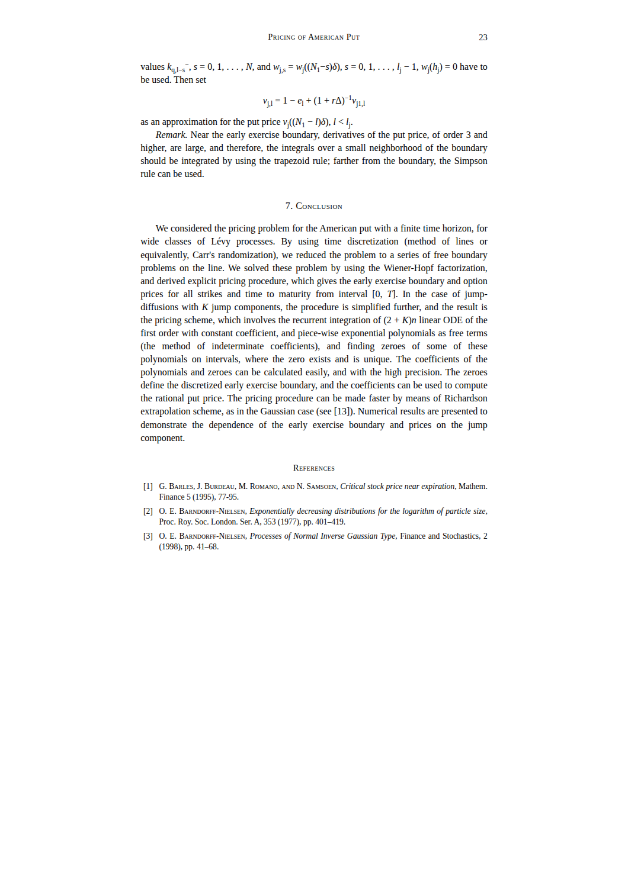Pricing of American Put 23
values kq,l−s−, s = 0, 1, . . . , N, and wj,s = wj((N1−s)δ), s = 0, 1, . . . , lj − 1, wj(hj) = 0 have to be used. Then set
vj,l = 1 − el + (1 + r Δ)−1vj1,l
as an approximation for the put price vj((N1 − l)δ), l < lj.
Remark. Near the early exercise boundary, derivatives of the put price, of order 3 and higher, are large, and therefore, the integrals over a small neighborhood of the boundary should be integrated by using the trapezoid rule; farther from the boundary, the Simpson rule can be used.
7. Conclusion
We considered the pricing problem for the American put with a finite time horizon, for wide classes of Lévy processes. By using time discretization (method of lines or equivalently, Carr's randomization), we reduced the problem to a series of free boundary problems on the line. We solved these problem by using the Wiener-Hopf factorization, and derived explicit pricing procedure, which gives the early exercise boundary and option prices for all strikes and time to maturity from interval [0, T]. In the case of jump-diffusions with K jump components, the procedure is simplified further, and the result is the pricing scheme, which involves the recurrent integration of (2 + K)n linear ODE of the first order with constant coefficient, and piece-wise exponential polynomials as free terms (the method of indeterminate coefficients), and finding zeroes of some of these polynomials on intervals, where the zero exists and is unique. The coefficients of the polynomials and zeroes can be calculated easily, and with the high precision. The zeroes define the discretized early exercise boundary, and the coefficients can be used to compute the rational put price. The pricing procedure can be made faster by means of Richardson extrapolation scheme, as in the Gaussian case (see [13]). Numerical results are presented to demonstrate the dependence of the early exercise boundary and prices on the jump component.
References
[1] G. Barles, J. Burdeau, M. Romano, and N. Samsoen, Critical stock price near expiration, Mathem. Finance 5 (1995), 77-95.
[2] O. E. Barndorff-Nielsen, Exponentially decreasing distributions for the logarithm of particle size, Proc. Roy. Soc. London. Ser. A, 353 (1977), pp. 401–419.
[3] O. E. Barndorff-Nielsen, Processes of Normal Inverse Gaussian Type, Finance and Stochastics, 2 (1998), pp. 41–68.